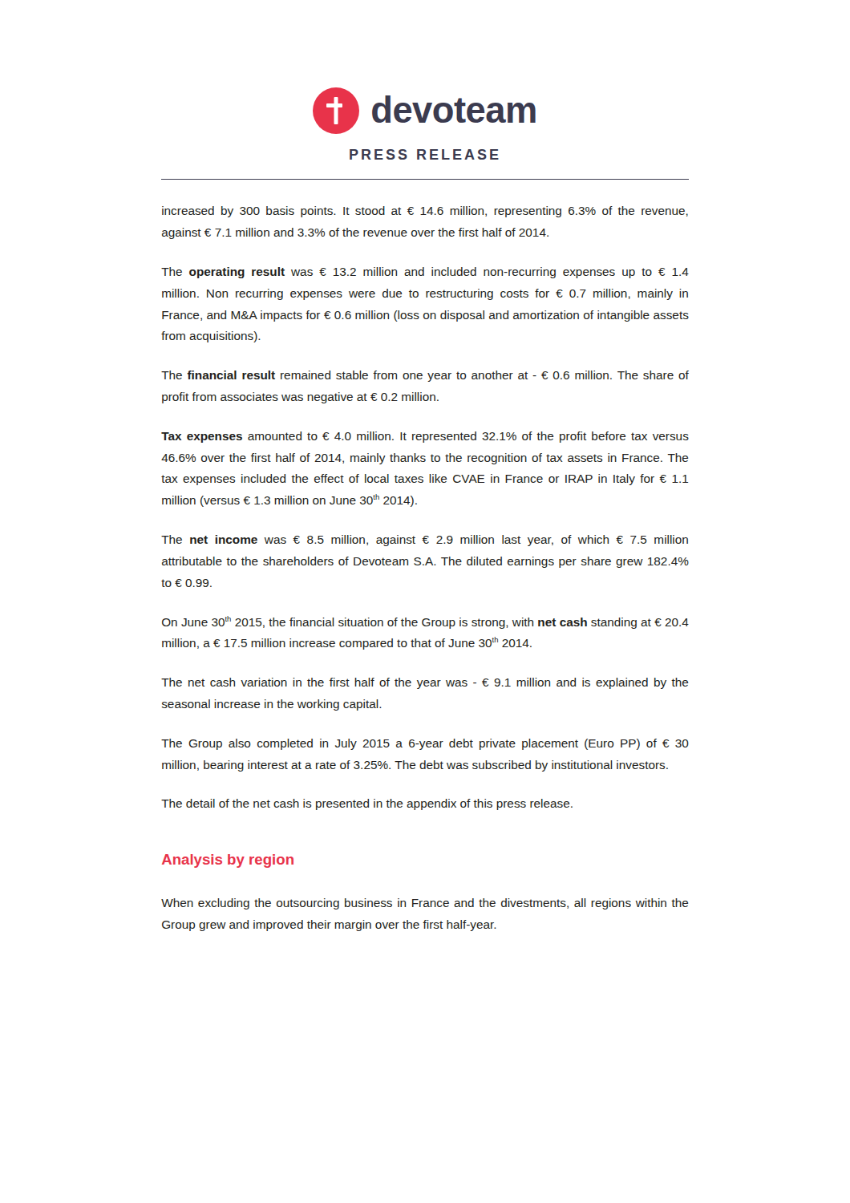devoteam
PRESS RELEASE
increased by 300 basis points. It stood at € 14.6 million, representing 6.3% of the revenue, against € 7.1 million and 3.3% of the revenue over the first half of 2014.
The operating result was € 13.2 million and included non-recurring expenses up to € 1.4 million. Non recurring expenses were due to restructuring costs for € 0.7 million, mainly in France, and M&A impacts for € 0.6 million (loss on disposal and amortization of intangible assets from acquisitions).
The financial result remained stable from one year to another at - € 0.6 million. The share of profit from associates was negative at € 0.2 million.
Tax expenses amounted to € 4.0 million. It represented 32.1% of the profit before tax versus 46.6% over the first half of 2014, mainly thanks to the recognition of tax assets in France. The tax expenses included the effect of local taxes like CVAE in France or IRAP in Italy for € 1.1 million (versus € 1.3 million on June 30th 2014).
The net income was € 8.5 million, against € 2.9 million last year, of which € 7.5 million attributable to the shareholders of Devoteam S.A. The diluted earnings per share grew 182.4% to € 0.99.
On June 30th 2015, the financial situation of the Group is strong, with net cash standing at € 20.4 million, a € 17.5 million increase compared to that of June 30th 2014.
The net cash variation in the first half of the year was - € 9.1 million and is explained by the seasonal increase in the working capital.
The Group also completed in July 2015 a 6-year debt private placement (Euro PP) of € 30 million, bearing interest at a rate of 3.25%. The debt was subscribed by institutional investors.
The detail of the net cash is presented in the appendix of this press release.
Analysis by region
When excluding the outsourcing business in France and the divestments, all regions within the Group grew and improved their margin over the first half-year.